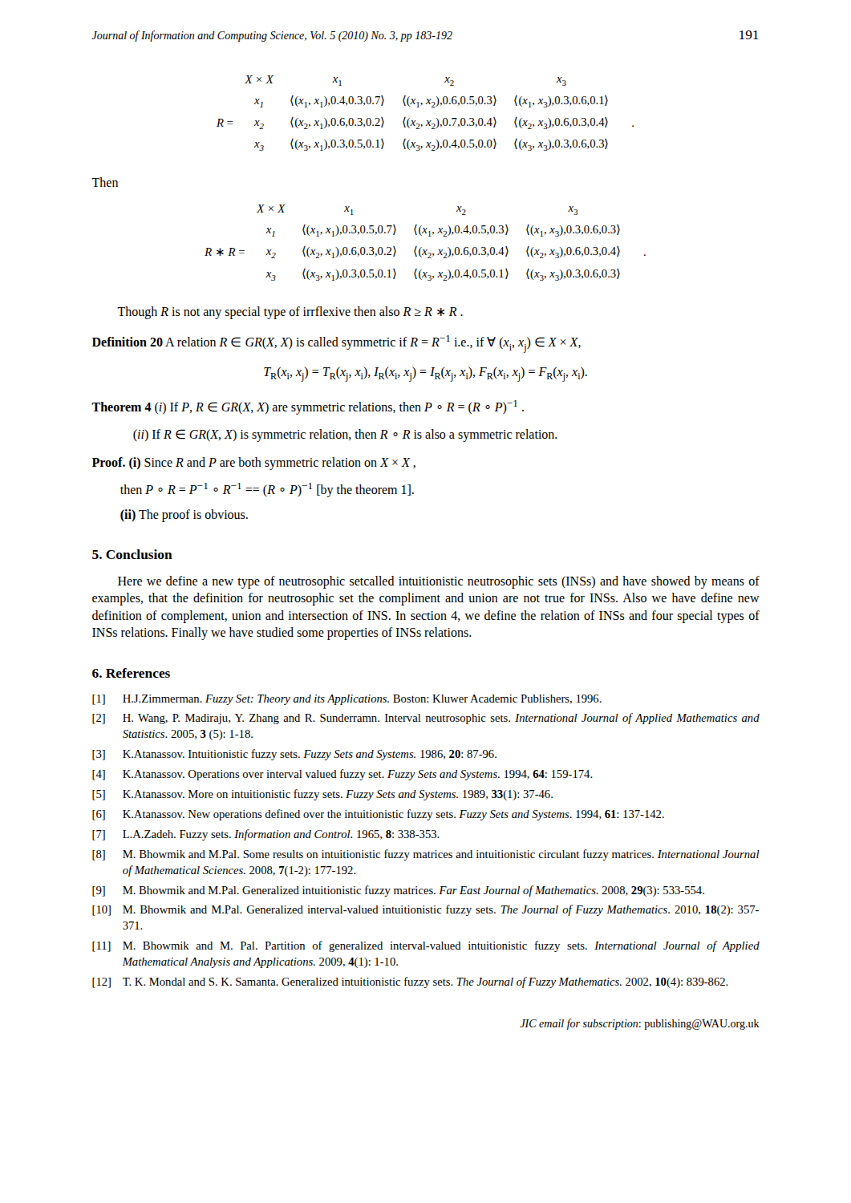Journal of Information and Computing Science, Vol. 5 (2010) No. 3, pp 183-192 191
| | X × X | x 1 | x 2 | x 3 | |
| | x 1 | ⟨( x 1 , x 1 ),0.4,0.3,0.7⟩ | ⟨( x 1 , x 2 ),0.6,0.5,0.3⟩ | ⟨( x 1 , x 3 ),0.3,0.6,0.1⟩ | |
| R = | x 2 | ⟨( x 2 , x 1 ),0.6,0.3,0.2⟩ | ⟨( x 2 , x 2 ),0.7,0.3,0.4⟩ | ⟨( x 2 , x 3 ),0.6,0.3,0.4⟩ | . |
| | x 3 | ⟨( x 3 , x 1 ),0.3,0.5,0.1⟩ | ⟨( x 3 , x 2 ),0.4,0.5,0.0⟩ | ⟨( x 3 , x 3 ),0.3,0.6,0.3⟩ | |
Then
| | X × X | x 1 | x 2 | x 3 | |
| | x 1 | ⟨( x 1 , x 1 ),0.3,0.5,0.7⟩ | ⟨( x 1 , x 2 ),0.4,0.5,0.3⟩ | ⟨( x 1 , x 3 ),0.3,0.6,0.3⟩ | |
| R ∗ R = | x 2 | ⟨( x 2 , x 1 ),0.6,0.3,0.2⟩ | ⟨( x 2 , x 2 ),0.6,0.3,0.4⟩ | ⟨( x 2 , x 3 ),0.6,0.3,0.4⟩ | . |
| | x 3 | ⟨( x 3 , x 1 ),0.3,0.5,0.1⟩ | ⟨( x 3 , x 2 ),0.4,0.5,0.1⟩ | ⟨( x 3 , x 3 ),0.3,0.6,0.3⟩ | |
Though R is not any special type of irrflexive then also R ≥ R ∗ R .
Definition 20 A relation R ∈ GR(X, X) is called symmetric if R = R−1 i.e., if ∀ (xi, xj) ∈ X × X,
TR(xi, xj) = TR(xj, xi), IR(xi, xj) = IR(xj, xi), FR(xi, xj) = FR(xj, xi).
Theorem 4 (i) If P, R ∈ GR(X, X) are symmetric relations, then P ∘ R = (R ∘ P)−1 .
(ii) If R ∈ GR(X, X) is symmetric relation, then R ∘ R is also a symmetric relation.
Proof. (i) Since R and P are both symmetric relation on X × X ,
then P ∘ R = P−1 ∘ R−1 == (R ∘ P)−1 [by the theorem 1].
(ii) The proof is obvious.
5. Conclusion
Here we define a new type of neutrosophic setcalled intuitionistic neutrosophic sets (INSs) and have showed by means of examples, that the definition for neutrosophic set the compliment and union are not true for INSs. Also we have define new definition of complement, union and intersection of INS. In section 4, we define the relation of INSs and four special types of INSs relations. Finally we have studied some properties of INSs relations.
6. References
H.J.Zimmerman. Fuzzy Set: Theory and its Applications. Boston: Kluwer Academic Publishers, 1996.
H. Wang, P. Madiraju, Y. Zhang and R. Sunderramn. Interval neutrosophic sets. International Journal of Applied Mathematics and Statistics. 2005, 3 (5): 1-18.
K.Atanassov. Intuitionistic fuzzy sets. Fuzzy Sets and Systems. 1986, 20: 87-96.
K.Atanassov. Operations over interval valued fuzzy set. Fuzzy Sets and Systems. 1994, 64: 159-174.
K.Atanassov. More on intuitionistic fuzzy sets. Fuzzy Sets and Systems. 1989, 33(1): 37-46.
K.Atanassov. New operations defined over the intuitionistic fuzzy sets. Fuzzy Sets and Systems. 1994, 61: 137-142.
L.A.Zadeh. Fuzzy sets. Information and Control. 1965, 8: 338-353.
M. Bhowmik and M.Pal. Some results on intuitionistic fuzzy matrices and intuitionistic circulant fuzzy matrices. International Journal of Mathematical Sciences. 2008, 7(1-2): 177-192.
M. Bhowmik and M.Pal. Generalized intuitionistic fuzzy matrices. Far East Journal of Mathematics. 2008, 29(3): 533-554.
M. Bhowmik and M.Pal. Generalized interval-valued intuitionistic fuzzy sets. The Journal of Fuzzy Mathematics. 2010, 18(2): 357-371.
M. Bhowmik and M. Pal. Partition of generalized interval-valued intuitionistic fuzzy sets. International Journal of Applied Mathematical Analysis and Applications. 2009, 4(1): 1-10.
T. K. Mondal and S. K. Samanta. Generalized intuitionistic fuzzy sets. The Journal of Fuzzy Mathematics. 2002, 10(4): 839-862.
JIC email for subscription: publishing@WAU.org.uk